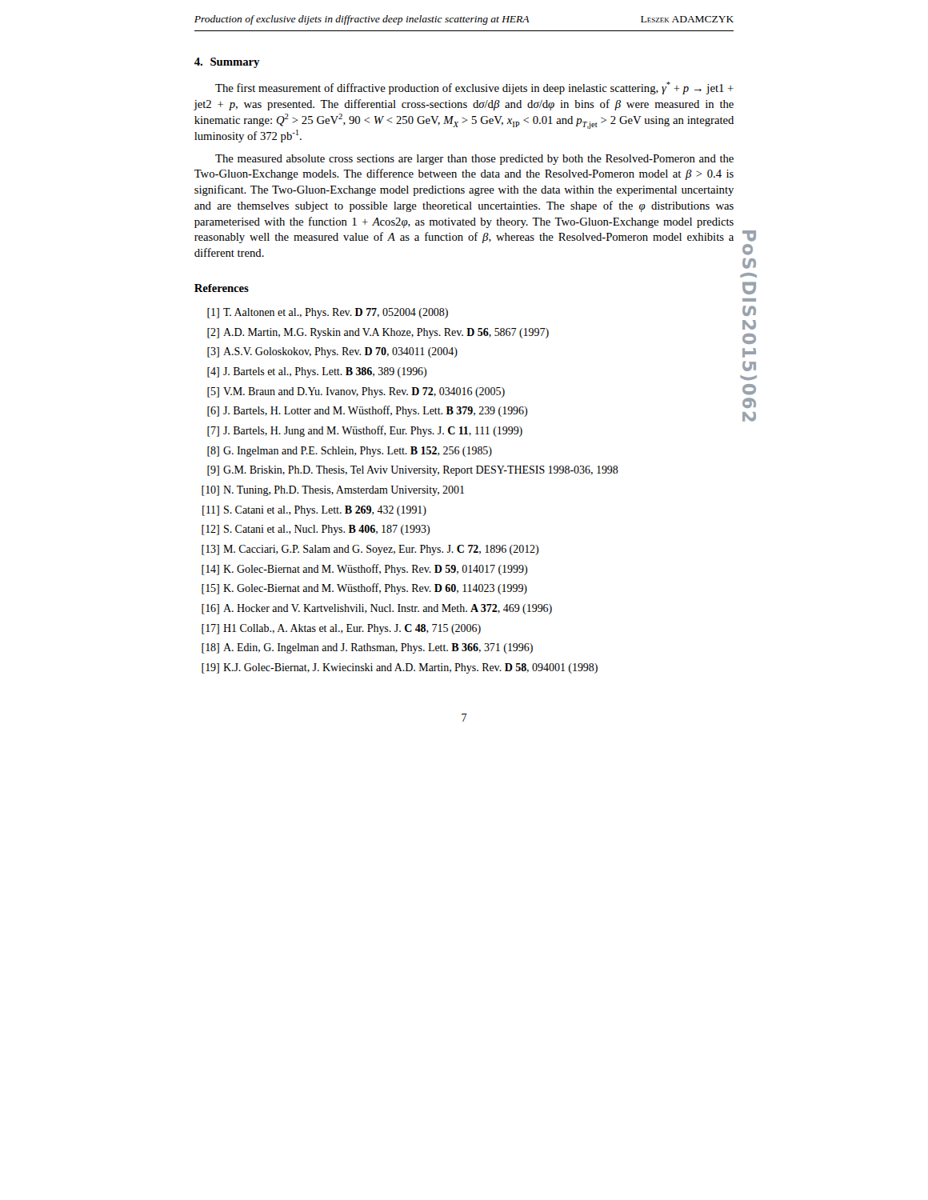PoS(DIS2015)062
Production of exclusive dijets in diffractive deep inelastic scattering at HERA Leszek ADAMCZYK
4. Summary
The first measurement of diffractive production of exclusive dijets in deep inelastic scattering, γ* + p → jet1 + jet2 + p, was presented. The differential cross-sections dσ/dβ and dσ/dφ in bins of β were measured in the kinematic range: Q2 > 25 GeV2, 90 < W < 250 GeV, MX > 5 GeV, xIP < 0.01 and pT,jet > 2 GeV using an integrated luminosity of 372 pb-1.
The measured absolute cross sections are larger than those predicted by both the Resolved-Pomeron and the Two-Gluon-Exchange models. The difference between the data and the Resolved-Pomeron model at β > 0.4 is significant. The Two-Gluon-Exchange model predictions agree with the data within the experimental uncertainty and are themselves subject to possible large theoretical uncertainties. The shape of the φ distributions was parameterised with the function 1 + Acos2φ, as motivated by theory. The Two-Gluon-Exchange model predicts reasonably well the measured value of A as a function of β, whereas the Resolved-Pomeron model exhibits a different trend.
References
[1] T. Aaltonen et al., Phys. Rev. D 77, 052004 (2008)
[2] A.D. Martin, M.G. Ryskin and V.A Khoze, Phys. Rev. D 56, 5867 (1997)
[3] A.S.V. Goloskokov, Phys. Rev. D 70, 034011 (2004)
[4] J. Bartels et al., Phys. Lett. B 386, 389 (1996)
[5] V.M. Braun and D.Yu. Ivanov, Phys. Rev. D 72, 034016 (2005)
[6] J. Bartels, H. Lotter and M. Wüsthoff, Phys. Lett. B 379, 239 (1996)
[7] J. Bartels, H. Jung and M. Wüsthoff, Eur. Phys. J. C 11, 111 (1999)
[8] G. Ingelman and P.E. Schlein, Phys. Lett. B 152, 256 (1985)
[9] G.M. Briskin, Ph.D. Thesis, Tel Aviv University, Report DESY-THESIS 1998-036, 1998
[10] N. Tuning, Ph.D. Thesis, Amsterdam University, 2001
[11] S. Catani et al., Phys. Lett. B 269, 432 (1991)
[12] S. Catani et al., Nucl. Phys. B 406, 187 (1993)
[13] M. Cacciari, G.P. Salam and G. Soyez, Eur. Phys. J. C 72, 1896 (2012)
[14] K. Golec-Biernat and M. Wüsthoff, Phys. Rev. D 59, 014017 (1999)
[15] K. Golec-Biernat and M. Wüsthoff, Phys. Rev. D 60, 114023 (1999)
[16] A. Hocker and V. Kartvelishvili, Nucl. Instr. and Meth. A 372, 469 (1996)
[17] H1 Collab., A. Aktas et al., Eur. Phys. J. C 48, 715 (2006)
[18] A. Edin, G. Ingelman and J. Rathsman, Phys. Lett. B 366, 371 (1996)
[19] K.J. Golec-Biernat, J. Kwiecinski and A.D. Martin, Phys. Rev. D 58, 094001 (1998)
7